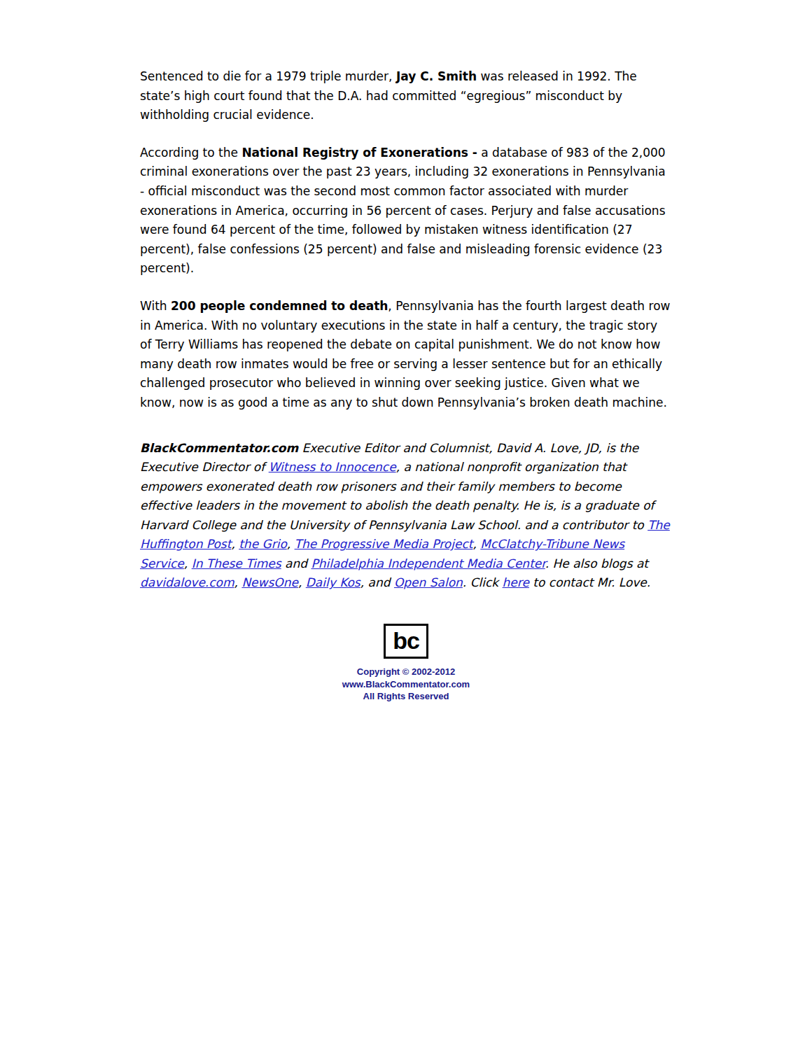Sentenced to die for a 1979 triple murder, Jay C. Smith was released in 1992. The state’s high court found that the D.A. had committed “egregious” misconduct by withholding crucial evidence.
According to the National Registry of Exonerations - a database of 983 of the 2,000 criminal exonerations over the past 23 years, including 32 exonerations in Pennsylvania - official misconduct was the second most common factor associated with murder exonerations in America, occurring in 56 percent of cases. Perjury and false accusations were found 64 percent of the time, followed by mistaken witness identification (27 percent), false confessions (25 percent) and false and misleading forensic evidence (23 percent).
With 200 people condemned to death, Pennsylvania has the fourth largest death row in America. With no voluntary executions in the state in half a century, the tragic story of Terry Williams has reopened the debate on capital punishment. We do not know how many death row inmates would be free or serving a lesser sentence but for an ethically challenged prosecutor who believed in winning over seeking justice. Given what we know, now is as good a time as any to shut down Pennsylvania’s broken death machine.
BlackCommentator.com Executive Editor and Columnist, David A. Love, JD, is the Executive Director of Witness to Innocence, a national nonprofit organization that empowers exonerated death row prisoners and their family members to become effective leaders in the movement to abolish the death penalty. He is, is a graduate of Harvard College and the University of Pennsylvania Law School. and a contributor to The Huffington Post, the Grio, The Progressive Media Project, McClatchy-Tribune News Service, In These Times and Philadelphia Independent Media Center. He also blogs at davidalove.com, NewsOne, Daily Kos, and Open Salon. Click here to contact Mr. Love.
bc
Copyright © 2002-2012
www.BlackCommentator.com
All Rights Reserved